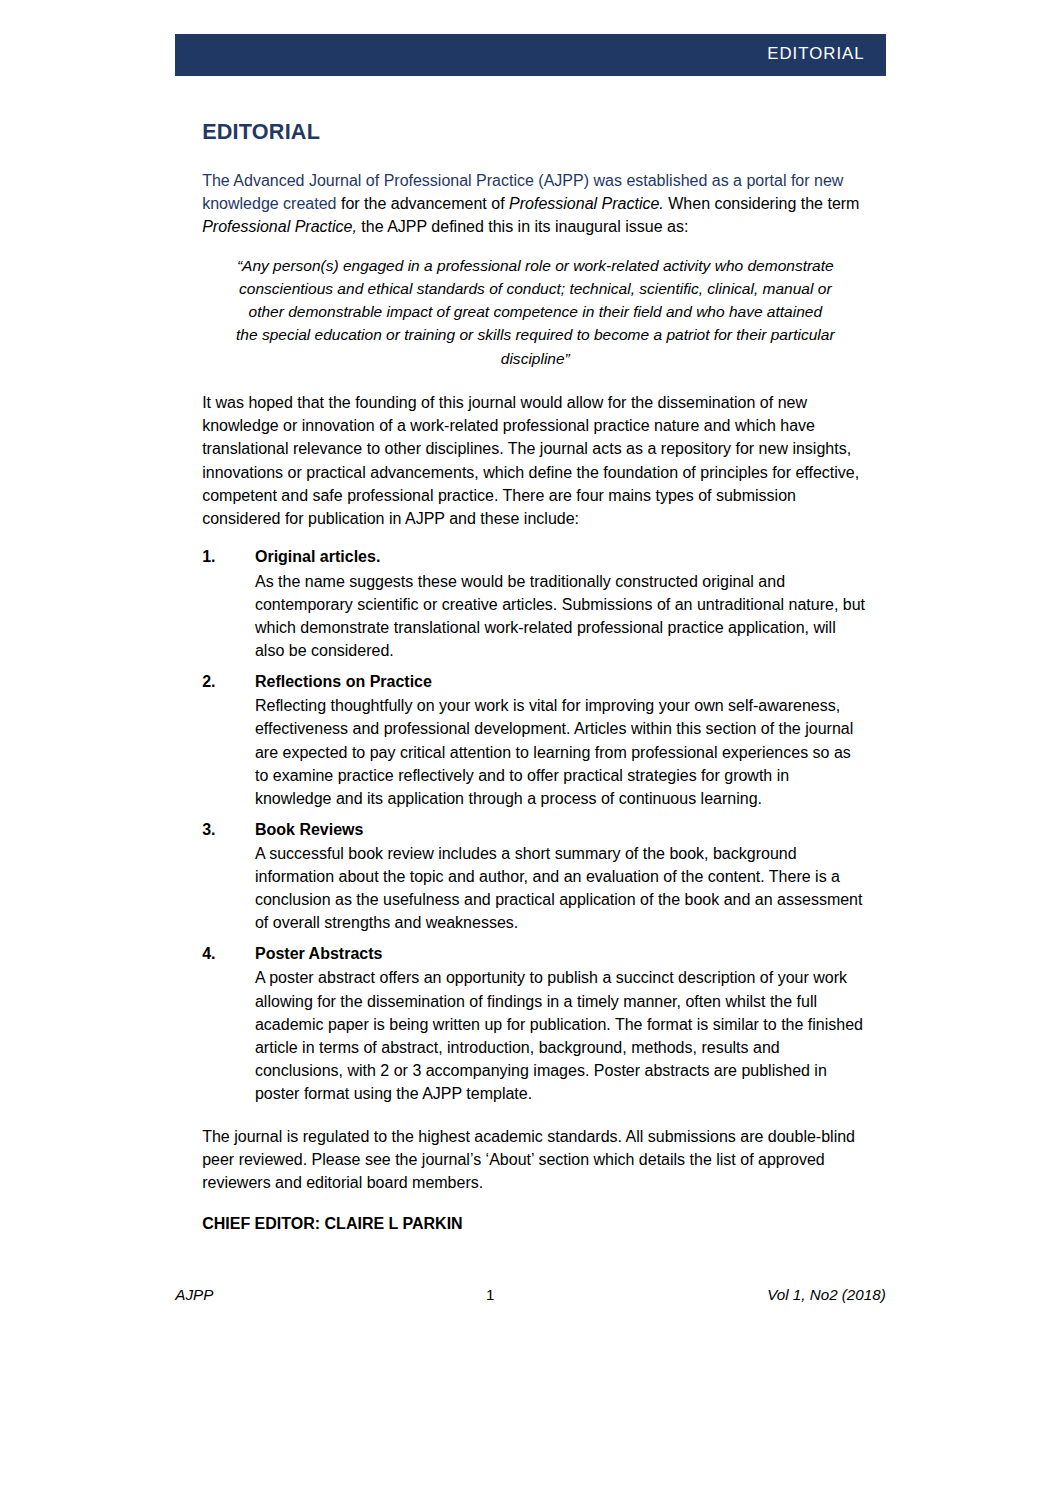EDITORIAL
EDITORIAL
The Advanced Journal of Professional Practice (AJPP) was established as a portal for new knowledge created for the advancement of Professional Practice. When considering the term Professional Practice, the AJPP defined this in its inaugural issue as:
“Any person(s) engaged in a professional role or work-related activity who demonstrate conscientious and ethical standards of conduct; technical, scientific, clinical, manual or other demonstrable impact of great competence in their field and who have attained the special education or training or skills required to become a patriot for their particular discipline”
It was hoped that the founding of this journal would allow for the dissemination of new knowledge or innovation of a work-related professional practice nature and which have translational relevance to other disciplines. The journal acts as a repository for new insights, innovations or practical advancements, which define the foundation of principles for effective, competent and safe professional practice. There are four mains types of submission considered for publication in AJPP and these include:
Original articles. As the name suggests these would be traditionally constructed original and contemporary scientific or creative articles. Submissions of an untraditional nature, but which demonstrate translational work-related professional practice application, will also be considered.
Reflections on Practice Reflecting thoughtfully on your work is vital for improving your own self-awareness, effectiveness and professional development. Articles within this section of the journal are expected to pay critical attention to learning from professional experiences so as to examine practice reflectively and to offer practical strategies for growth in knowledge and its application through a process of continuous learning.
Book Reviews A successful book review includes a short summary of the book, background information about the topic and author, and an evaluation of the content. There is a conclusion as the usefulness and practical application of the book and an assessment of overall strengths and weaknesses.
Poster Abstracts A poster abstract offers an opportunity to publish a succinct description of your work allowing for the dissemination of findings in a timely manner, often whilst the full academic paper is being written up for publication. The format is similar to the finished article in terms of abstract, introduction, background, methods, results and conclusions, with 2 or 3 accompanying images. Poster abstracts are published in poster format using the AJPP template.
The journal is regulated to the highest academic standards. All submissions are double-blind peer reviewed. Please see the journal’s ‘About’ section which details the list of approved reviewers and editorial board members.
CHIEF EDITOR: CLAIRE L PARKIN
AJPP
1
Vol 1, No2 (2018)